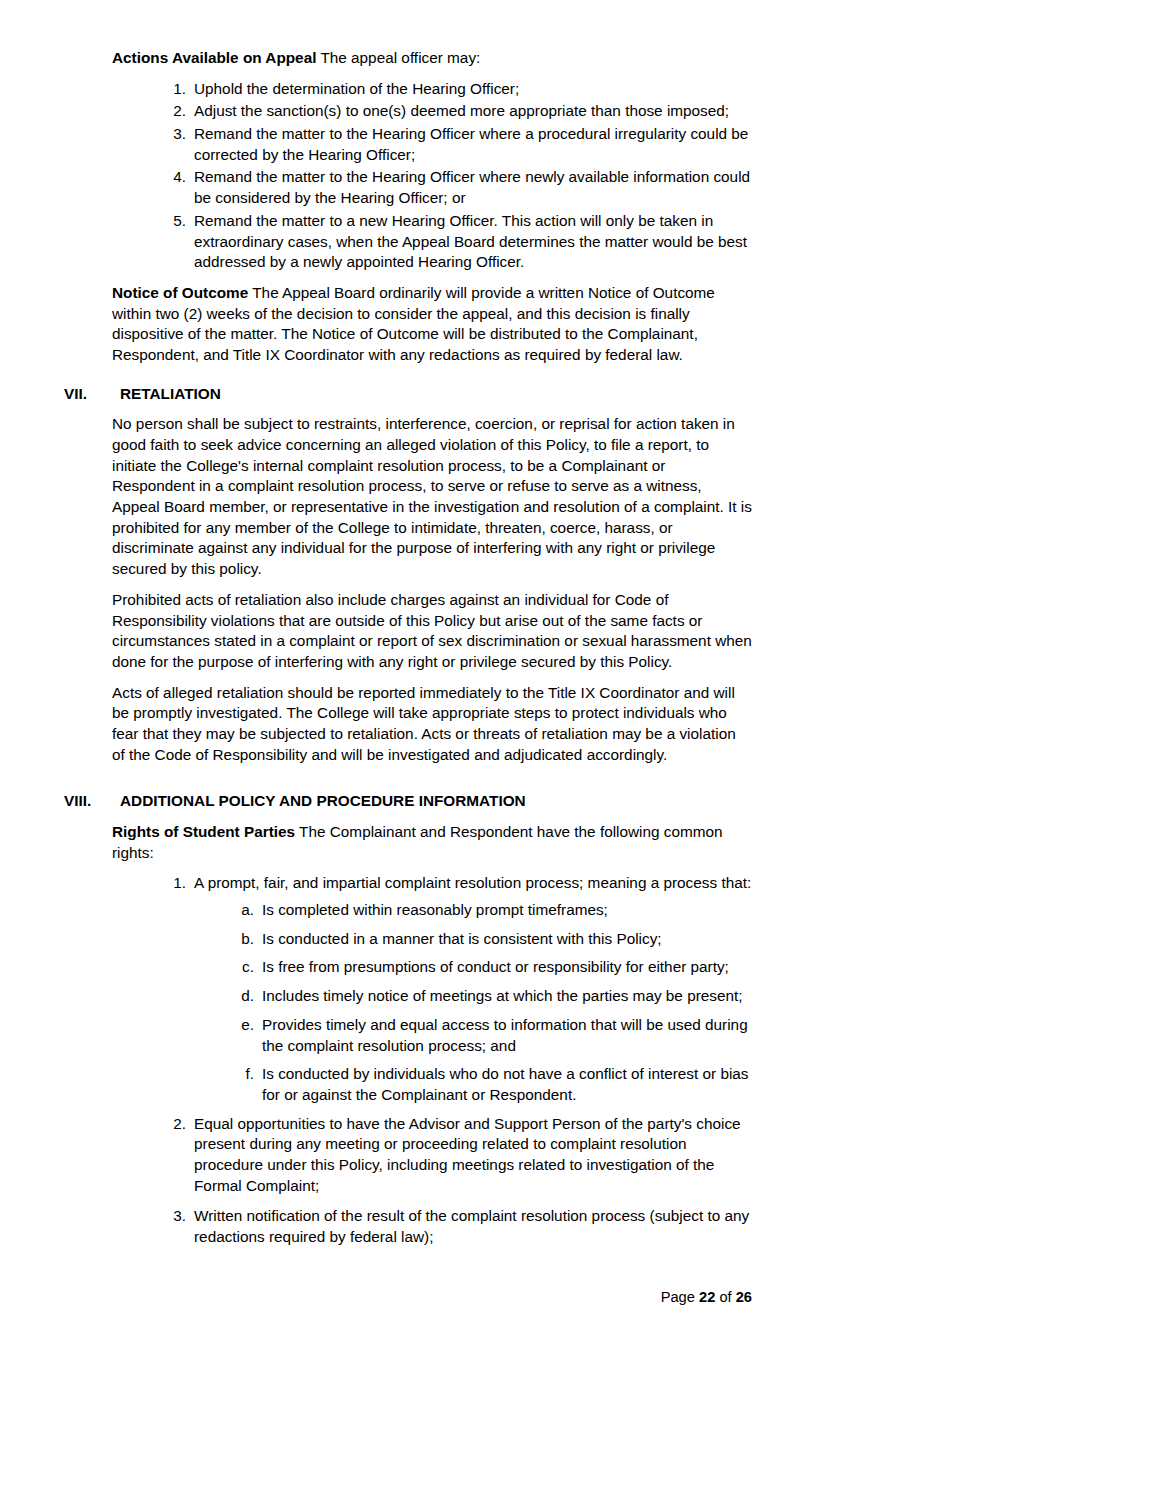Actions Available on Appeal The appeal officer may:
Uphold the determination of the Hearing Officer;
Adjust the sanction(s) to one(s) deemed more appropriate than those imposed;
Remand the matter to the Hearing Officer where a procedural irregularity could be corrected by the Hearing Officer;
Remand the matter to the Hearing Officer where newly available information could be considered by the Hearing Officer; or
Remand the matter to a new Hearing Officer. This action will only be taken in extraordinary cases, when the Appeal Board determines the matter would be best addressed by a newly appointed Hearing Officer.
Notice of Outcome The Appeal Board ordinarily will provide a written Notice of Outcome within two (2) weeks of the decision to consider the appeal, and this decision is finally dispositive of the matter. The Notice of Outcome will be distributed to the Complainant, Respondent, and Title IX Coordinator with any redactions as required by federal law.
VII. RETALIATION
No person shall be subject to restraints, interference, coercion, or reprisal for action taken in good faith to seek advice concerning an alleged violation of this Policy, to file a report, to initiate the College's internal complaint resolution process, to be a Complainant or Respondent in a complaint resolution process, to serve or refuse to serve as a witness, Appeal Board member, or representative in the investigation and resolution of a complaint. It is prohibited for any member of the College to intimidate, threaten, coerce, harass, or discriminate against any individual for the purpose of interfering with any right or privilege secured by this policy.
Prohibited acts of retaliation also include charges against an individual for Code of Responsibility violations that are outside of this Policy but arise out of the same facts or circumstances stated in a complaint or report of sex discrimination or sexual harassment when done for the purpose of interfering with any right or privilege secured by this Policy.
Acts of alleged retaliation should be reported immediately to the Title IX Coordinator and will be promptly investigated. The College will take appropriate steps to protect individuals who fear that they may be subjected to retaliation. Acts or threats of retaliation may be a violation of the Code of Responsibility and will be investigated and adjudicated accordingly.
VIII. ADDITIONAL POLICY AND PROCEDURE INFORMATION
Rights of Student Parties The Complainant and Respondent have the following common rights:
A prompt, fair, and impartial complaint resolution process; meaning a process that:
Is completed within reasonably prompt timeframes;
Is conducted in a manner that is consistent with this Policy;
Is free from presumptions of conduct or responsibility for either party;
Includes timely notice of meetings at which the parties may be present;
Provides timely and equal access to information that will be used during the complaint resolution process; and
Is conducted by individuals who do not have a conflict of interest or bias for or against the Complainant or Respondent.
Equal opportunities to have the Advisor and Support Person of the party's choice present during any meeting or proceeding related to complaint resolution procedure under this Policy, including meetings related to investigation of the Formal Complaint;
Written notification of the result of the complaint resolution process (subject to any redactions required by federal law);
Page 22 of 26